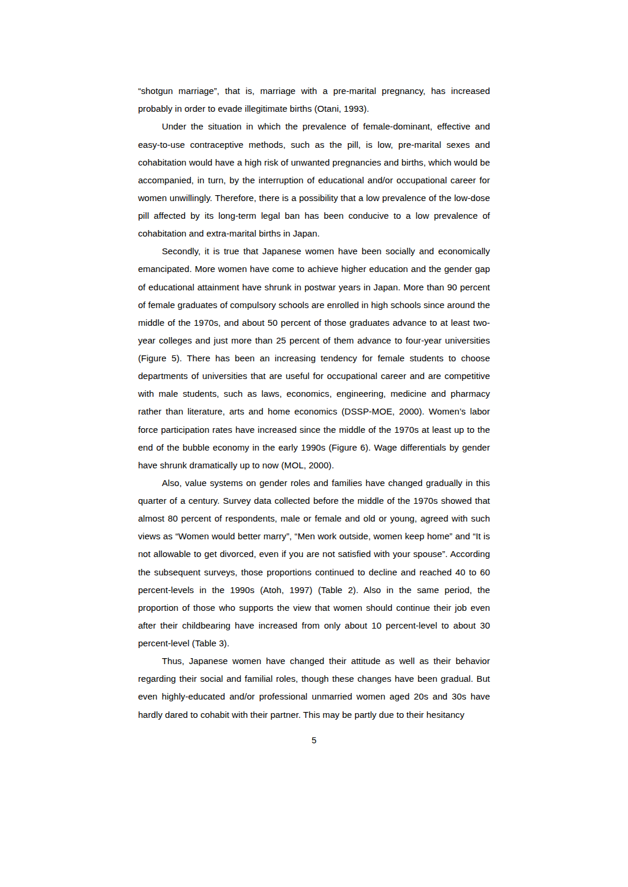“shotgun marriage”, that is, marriage with a pre-marital pregnancy, has increased probably in order to evade illegitimate births (Otani, 1993).
Under the situation in which the prevalence of female-dominant, effective and easy-to-use contraceptive methods, such as the pill, is low, pre-marital sexes and cohabitation would have a high risk of unwanted pregnancies and births, which would be accompanied, in turn, by the interruption of educational and/or occupational career for women unwillingly. Therefore, there is a possibility that a low prevalence of the low-dose pill affected by its long-term legal ban has been conducive to a low prevalence of cohabitation and extra-marital births in Japan.
Secondly, it is true that Japanese women have been socially and economically emancipated. More women have come to achieve higher education and the gender gap of educational attainment have shrunk in postwar years in Japan. More than 90 percent of female graduates of compulsory schools are enrolled in high schools since around the middle of the 1970s, and about 50 percent of those graduates advance to at least two-year colleges and just more than 25 percent of them advance to four-year universities (Figure 5). There has been an increasing tendency for female students to choose departments of universities that are useful for occupational career and are competitive with male students, such as laws, economics, engineering, medicine and pharmacy rather than literature, arts and home economics (DSSP-MOE, 2000). Women’s labor force participation rates have increased since the middle of the 1970s at least up to the end of the bubble economy in the early 1990s (Figure 6). Wage differentials by gender have shrunk dramatically up to now (MOL, 2000).
Also, value systems on gender roles and families have changed gradually in this quarter of a century. Survey data collected before the middle of the 1970s showed that almost 80 percent of respondents, male or female and old or young, agreed with such views as “Women would better marry”, “Men work outside, women keep home” and “It is not allowable to get divorced, even if you are not satisfied with your spouse”. According the subsequent surveys, those proportions continued to decline and reached 40 to 60 percent-levels in the 1990s (Atoh, 1997) (Table 2). Also in the same period, the proportion of those who supports the view that women should continue their job even after their childbearing have increased from only about 10 percent-level to about 30 percent-level (Table 3).
Thus, Japanese women have changed their attitude as well as their behavior regarding their social and familial roles, though these changes have been gradual. But even highly-educated and/or professional unmarried women aged 20s and 30s have hardly dared to cohabit with their partner. This may be partly due to their hesitancy
5